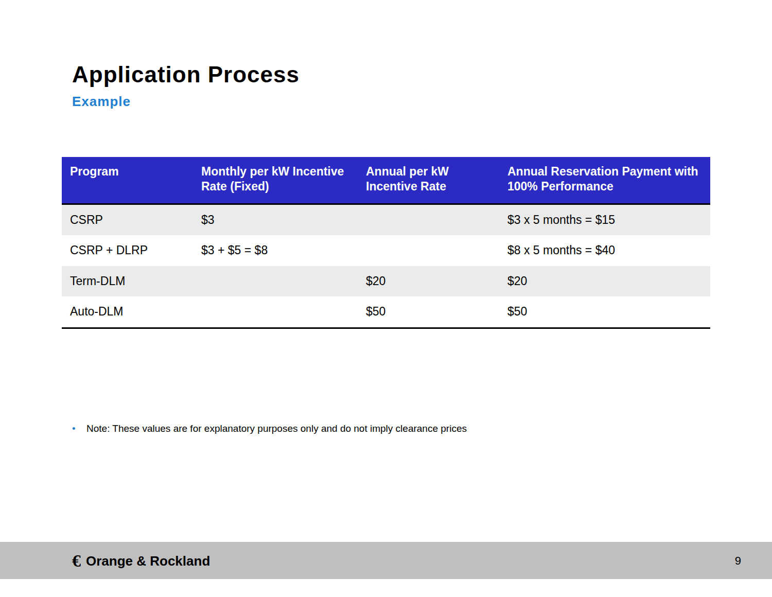Application Process
Example
| Program | Monthly per kW Incentive Rate (Fixed) | Annual per kW Incentive Rate | Annual Reservation Payment with 100% Performance |
| --- | --- | --- | --- |
| CSRP | $3 | | $3 x 5 months = $15 |
| CSRP + DLRP | $3 + $5 = $8 | | $8 x 5 months = $40 |
| Term-DLM | | $20 | $20 |
| Auto-DLM | | $50 | $50 |
•Note: These values are for explanatory purposes only and do not imply clearance prices
€ Orange & Rockland
9